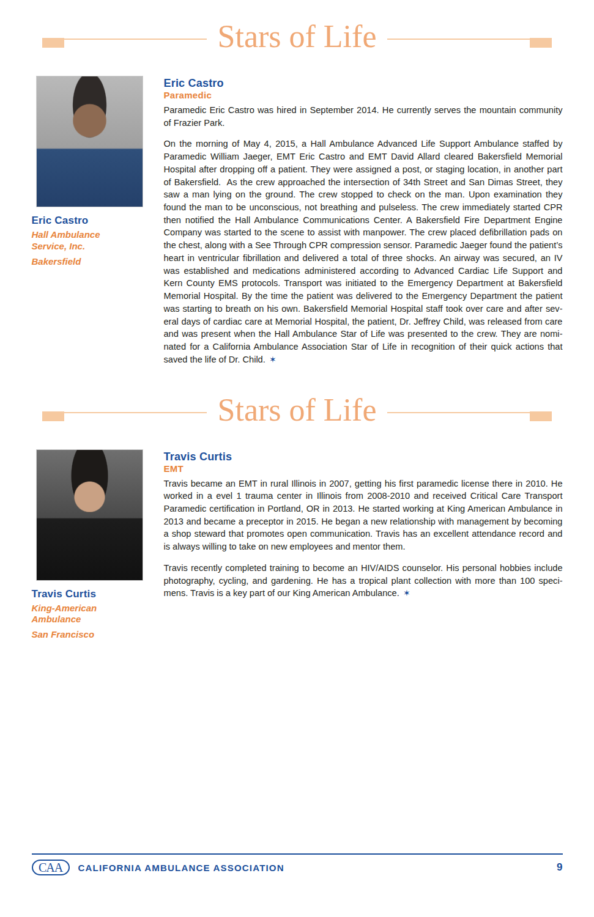Stars of Life
Eric Castro
Hall Ambulance
Service, Inc.
Bakersfield
Eric Castro
Paramedic
Paramedic Eric Castro was hired in September 2014. He currently serves the mountain community of Frazier Park.
On the morning of May 4, 2015, a Hall Ambulance Advanced Life Support Ambulance staffed by Paramedic William Jaeger, EMT Eric Castro and EMT David Allard cleared Bakersfield Memorial Hospital after dropping off a patient. They were assigned a post, or staging location, in another part of Bakersfield. As the crew approached the intersection of 34th Street and San Dimas Street, they saw a man lying on the ground. The crew stopped to check on the man. Upon examination they found the man to be unconscious, not breathing and pulseless. The crew immediately started CPR then notified the Hall Ambulance Communications Center. A Bakersfield Fire Department Engine Company was started to the scene to assist with manpower. The crew placed defibrillation pads on the chest, along with a See Through CPR compression sensor. Paramedic Jaeger found the patient’s heart in ventricular fibrillation and delivered a total of three shocks. An airway was secured, an IV was established and medications administered according to Advanced Cardiac Life Support and Kern County EMS protocols. Transport was initiated to the Emergency Department at Bakersfield Memorial Hospital. By the time the patient was delivered to the Emergency Department the patient was starting to breath on his own. Bakersfield Memorial Hospital staff took over care and after several days of cardiac care at Memorial Hospital, the patient, Dr. Jeffrey Child, was released from care and was present when the Hall Ambulance Star of Life was presented to the crew. They are nominated for a California Ambulance Association Star of Life in recognition of their quick actions that saved the life of Dr. Child. ✶
Stars of Life
Travis Curtis
King-American
Ambulance
San Francisco
Travis Curtis
EMT
Travis became an EMT in rural Illinois in 2007, getting his first paramedic license there in 2010. He worked in a evel 1 trauma center in Illinois from 2008-2010 and received Critical Care Transport Paramedic certification in Portland, OR in 2013. He started working at King American Ambulance in 2013 and became a preceptor in 2015. He began a new relationship with management by becoming a shop steward that promotes open communication. Travis has an excellent attendance record and is always willing to take on new employees and mentor them.
Travis recently completed training to become an HIV/AIDS counselor. His personal hobbies include photography, cycling, and gardening. He has a tropical plant collection with more than 100 specimens. Travis is a key part of our King American Ambulance. ✶
CAA
California Ambulance Association
9